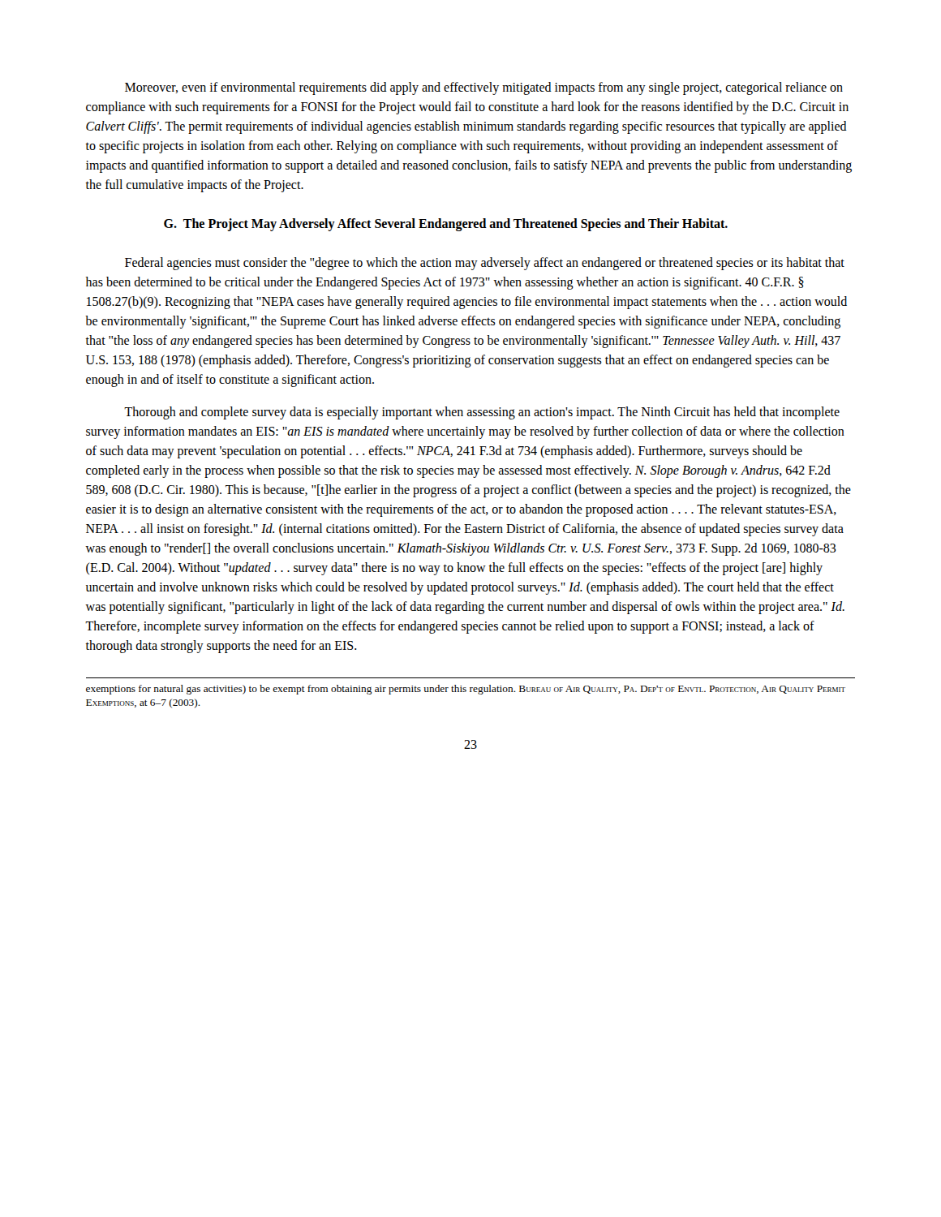Moreover, even if environmental requirements did apply and effectively mitigated impacts from any single project, categorical reliance on compliance with such requirements for a FONSI for the Project would fail to constitute a hard look for the reasons identified by the D.C. Circuit in Calvert Cliffs'. The permit requirements of individual agencies establish minimum standards regarding specific resources that typically are applied to specific projects in isolation from each other. Relying on compliance with such requirements, without providing an independent assessment of impacts and quantified information to support a detailed and reasoned conclusion, fails to satisfy NEPA and prevents the public from understanding the full cumulative impacts of the Project.
G. The Project May Adversely Affect Several Endangered and Threatened Species and Their Habitat.
Federal agencies must consider the "degree to which the action may adversely affect an endangered or threatened species or its habitat that has been determined to be critical under the Endangered Species Act of 1973" when assessing whether an action is significant. 40 C.F.R. § 1508.27(b)(9). Recognizing that "NEPA cases have generally required agencies to file environmental impact statements when the . . . action would be environmentally 'significant,'" the Supreme Court has linked adverse effects on endangered species with significance under NEPA, concluding that "the loss of any endangered species has been determined by Congress to be environmentally 'significant.'" Tennessee Valley Auth. v. Hill, 437 U.S. 153, 188 (1978) (emphasis added). Therefore, Congress's prioritizing of conservation suggests that an effect on endangered species can be enough in and of itself to constitute a significant action.
Thorough and complete survey data is especially important when assessing an action's impact. The Ninth Circuit has held that incomplete survey information mandates an EIS: "an EIS is mandated where uncertainly may be resolved by further collection of data or where the collection of such data may prevent 'speculation on potential . . . effects.'" NPCA, 241 F.3d at 734 (emphasis added). Furthermore, surveys should be completed early in the process when possible so that the risk to species may be assessed most effectively. N. Slope Borough v. Andrus, 642 F.2d 589, 608 (D.C. Cir. 1980). This is because, "[t]he earlier in the progress of a project a conflict (between a species and the project) is recognized, the easier it is to design an alternative consistent with the requirements of the act, or to abandon the proposed action . . . . The relevant statutes-ESA, NEPA . . . all insist on foresight." Id. (internal citations omitted). For the Eastern District of California, the absence of updated species survey data was enough to "render[] the overall conclusions uncertain." Klamath-Siskiyou Wildlands Ctr. v. U.S. Forest Serv., 373 F. Supp. 2d 1069, 1080-83 (E.D. Cal. 2004). Without "updated . . . survey data" there is no way to know the full effects on the species: "effects of the project [are] highly uncertain and involve unknown risks which could be resolved by updated protocol surveys." Id. (emphasis added). The court held that the effect was potentially significant, "particularly in light of the lack of data regarding the current number and dispersal of owls within the project area." Id. Therefore, incomplete survey information on the effects for endangered species cannot be relied upon to support a FONSI; instead, a lack of thorough data strongly supports the need for an EIS.
exemptions for natural gas activities) to be exempt from obtaining air permits under this regulation. Bureau of Air Quality, Pa. Dep't of Envtl. Protection, Air Quality Permit Exemptions, at 6–7 (2003).
23